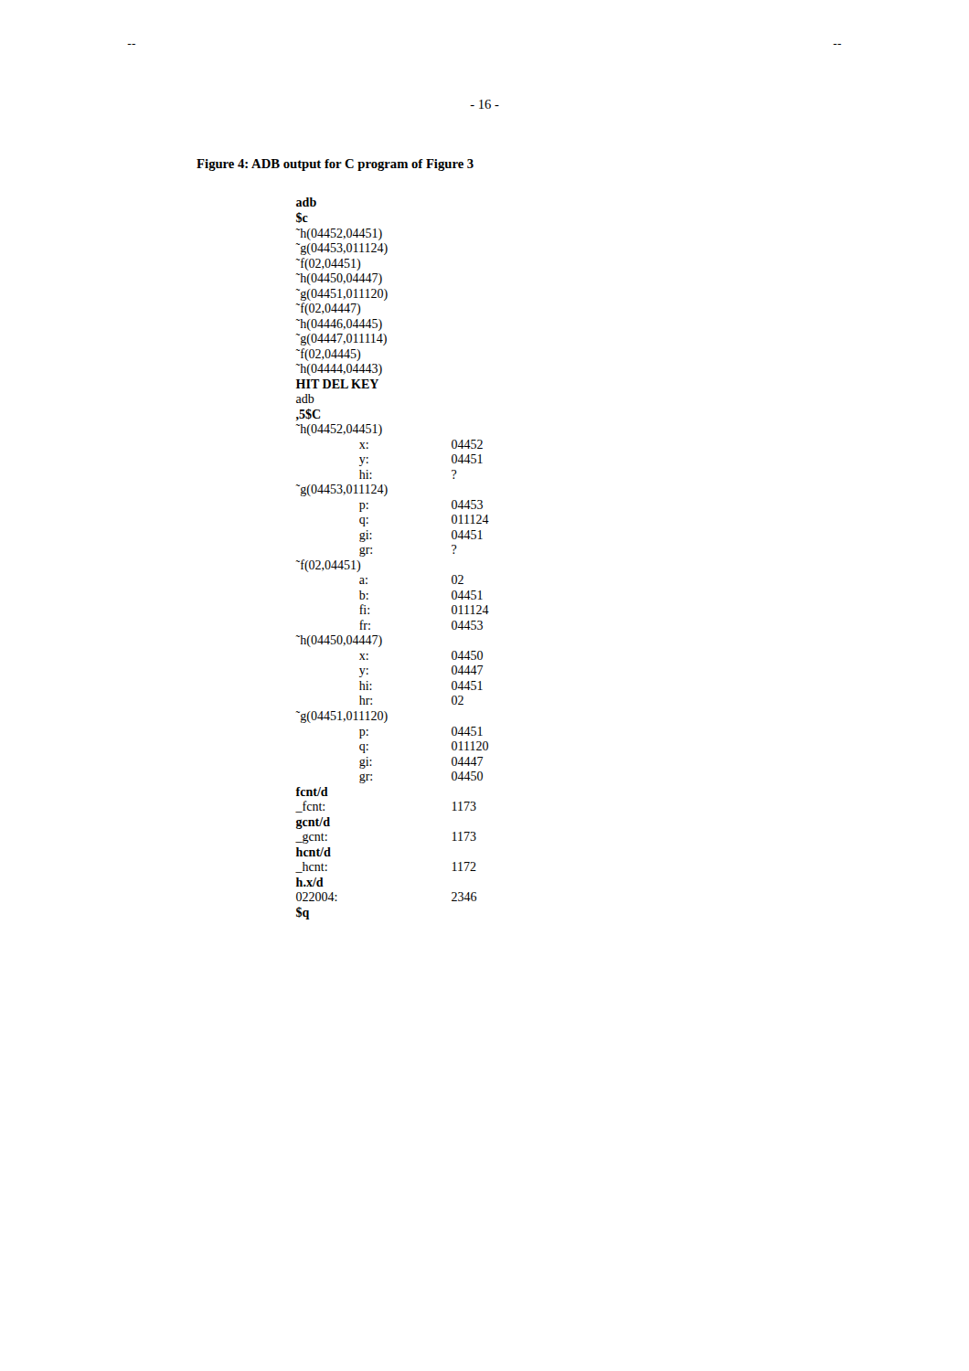-- --
- 16 -
Figure 4: ADB output for C program of Figure 3
adb
$c
˜h(04452,04451)
˜g(04453,011124)
˜f(02,04451)
˜h(04450,04447)
˜g(04451,011120)
˜f(02,04447)
˜h(04446,04445)
˜g(04447,011114)
˜f(02,04445)
˜h(04444,04443)
HIT DEL KEY
adb
,5$C
˜h(04452,04451)
x: 04452
y: 04451
hi:?
˜g(04453,011124)
p: 04453
q: 011124
gi: 04451
gr:?
˜f(02,04451)
a: 02
b: 04451
fi: 011124
fr: 04453
˜h(04450,04447)
x: 04450
y: 04447
hi: 04451
hr: 02
˜g(04451,011120)
p: 04451
q: 011120
gi: 04447
gr: 04450
fcnt/d
_fcnt: 1173
gcnt/d
_gcnt: 1173
hcnt/d
_hcnt: 1172
h.x/d
022004: 2346
$q